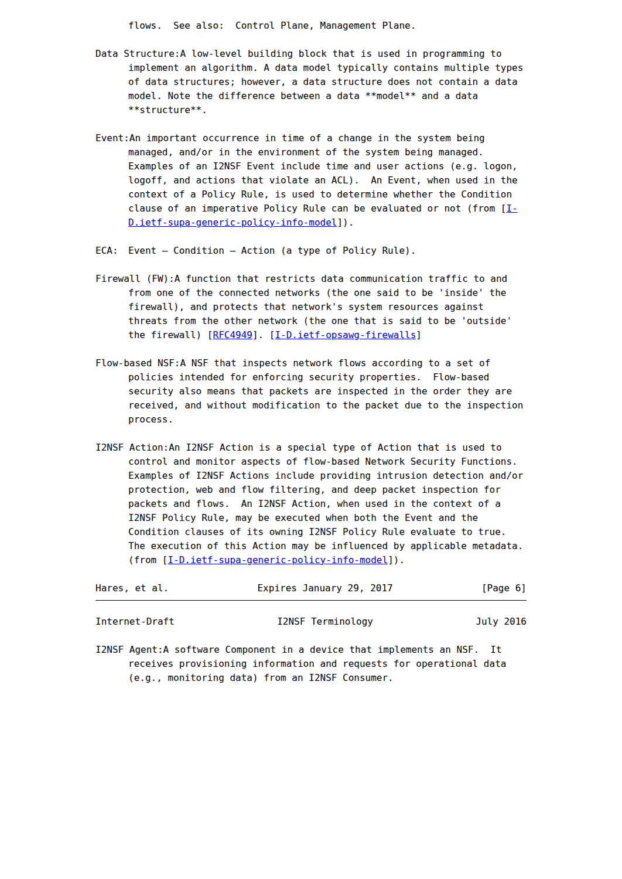flows. See also: Control Plane, Management Plane.
Data Structure:
A low-level building block that is used in programming to implement an algorithm. A data model typically contains multiple types of data structures; however, a data structure does not contain a data model. Note the difference between a data **model** and a data **structure**.
Event:
An important occurrence in time of a change in the system being managed, and/or in the environment of the system being managed. Examples of an I2NSF Event include time and user actions (e.g. logon, logoff, and actions that violate an ACL). An Event, when used in the context of a Policy Rule, is used to determine whether the Condition clause of an imperative Policy Rule can be evaluated or not (from [I-D.ietf-supa-generic-policy-info-model]).
ECA:
Event – Condition – Action (a type of Policy Rule).
Firewall (FW):
A function that restricts data communication traffic to and from one of the connected networks (the one said to be 'inside' the firewall), and protects that network's system resources against threats from the other network (the one that is said to be 'outside' the firewall) [RFC4949]. [I-D.ietf-opsawg-firewalls]
Flow-based NSF:
A NSF that inspects network flows according to a set of policies intended for enforcing security properties. Flow-based security also means that packets are inspected in the order they are received, and without modification to the packet due to the inspection process.
I2NSF Action:
An I2NSF Action is a special type of Action that is used to control and monitor aspects of flow-based Network Security Functions. Examples of I2NSF Actions include providing intrusion detection and/or protection, web and flow filtering, and deep packet inspection for packets and flows. An I2NSF Action, when used in the context of a I2NSF Policy Rule, may be executed when both the Event and the Condition clauses of its owning I2NSF Policy Rule evaluate to true. The execution of this Action may be influenced by applicable metadata. (from [I-D.ietf-supa-generic-policy-info-model]).
Hares, et al. Expires January 29, 2017[Page 6]
Internet-Draft I2NSF Terminology July 2016
I2NSF Agent:
A software Component in a device that implements an NSF. It receives provisioning information and requests for operational data (e.g., monitoring data) from an I2NSF Consumer.